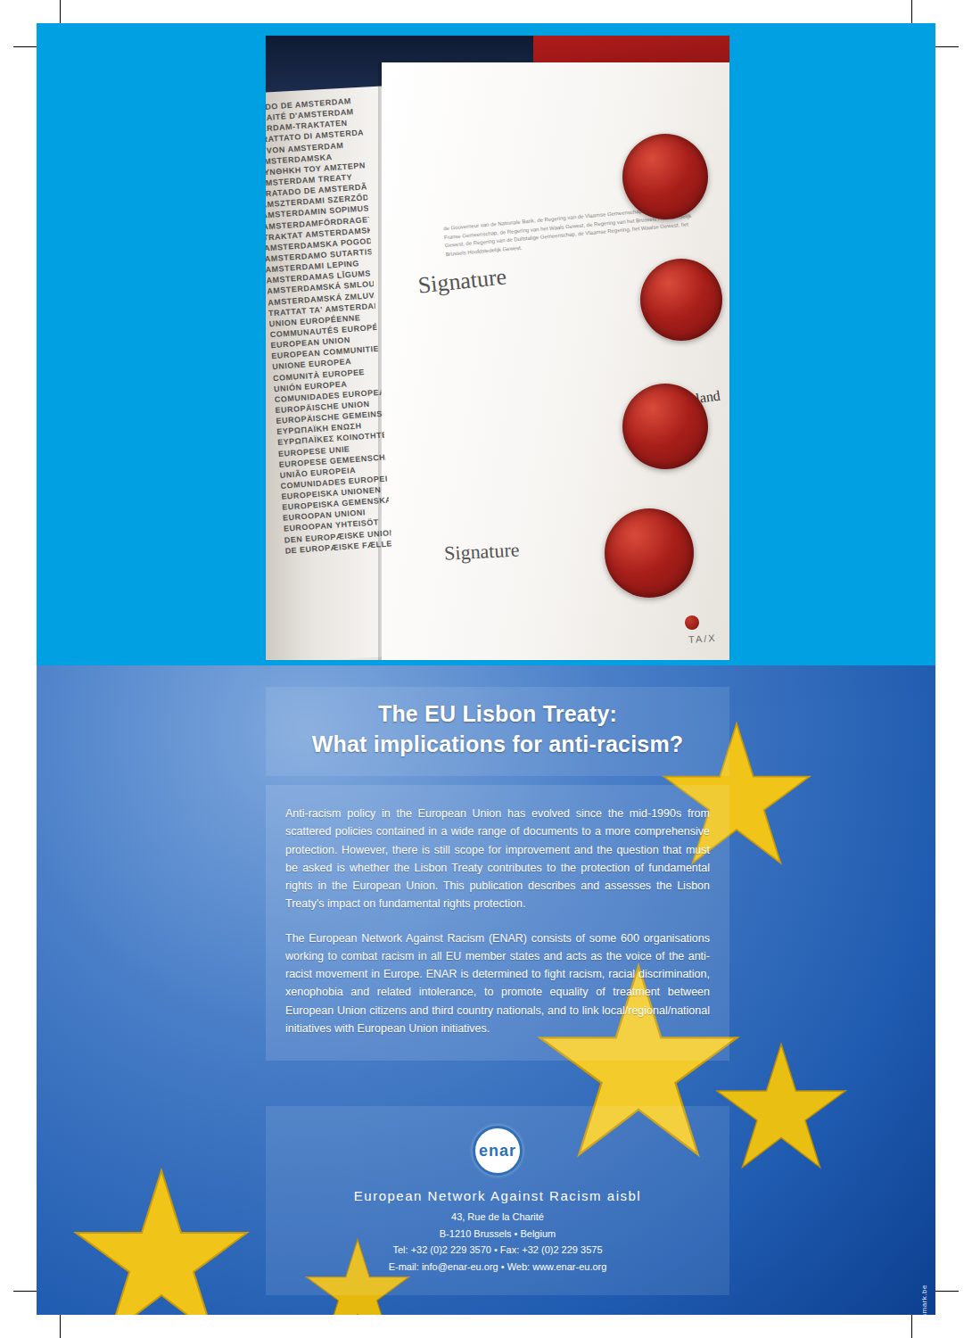TADO DE AMSTERDAM
TRAITÉ D'AMSTERDAM
TERDAM-TRAKTATEN
TRATTATO DI AMSTERDAM
G VON AMSTERDAM
AMSTERDAMSKA
ΣΥΝΘΗΚΗ ΤΟΥ ΑΜΣΤΕΡΝΤΑΜ
AMSTERDAM TREATY
TRATADO DE AMSTERDÃO
AMSZTERDAMI SZERZŐDÉS
AMSTERDAMIN SOPIMUS
AMSTERDAMFÖRDRAGET
TRAKTAT AMSTERDAMSKI
AMSTERDAMSKA POGODBA
AMSTERDAMO SUTARTIS
AMSTERDAMI LEPING
AMSTERDAMAS LĪGUMS
AMSTERDAMSKÁ SMLOUVA
AMSTERDAMSKÁ ZMLUVA
TRATTAT TA' AMSTERDAM
UNION EUROPÉENNE
COMMUNAUTÉS EUROPÉENNES
EUROPEAN UNION
EUROPEAN COMMUNITIES
UNIONE EUROPEA
COMUNITÀ EUROPEE
UNIÓN EUROPEA
COMUNIDADES EUROPEAS
EUROPÄISCHE UNION
EUROPÄISCHE GEMEINSCHAFTEN
ΕΥΡΩΠΑΪΚΗ ΕΝΩΣΗ
ΕΥΡΩΠΑΪΚΕΣ ΚΟΙΝΟΤΗΤΕΣ
EUROPESE UNIE
EUROPESE GEMEENSCHAPPEN
UNIÃO EUROPEIA
COMUNIDADES EUROPEIAS
EUROPEISKA UNIONEN
EUROPEISKA GEMENSKAPERNA
EUROOPAN UNIONI
EUROOPAN YHTEISÖT
DEN EUROPÆISKE UNION
DE EUROPÆISKE FÆLLESSKABER
de Gouverneur van de Nationale Bank, de Regering van de Vlaamse Gemeenschap, de Regering van de Franse Gemeenschap, de Regering van het Waals Gewest, de Regering van het Brussels Hoofdstedelijk Gewest, de Regering van de Duitstalige Gemeenschap, de Vlaamse Regering, het Waalse Gewest, het Brussels Hoofdstedelijk Gewest.
Signature
Deutschland
Signature
TA/X
The EU Lisbon Treaty:
What implications for anti-racism?
Anti-racism policy in the European Union has evolved since the mid-1990s from scattered policies contained in a wide range of documents to a more comprehensive protection. However, there is still scope for improvement and the question that must be asked is whether the Lisbon Treaty contributes to the protection of fundamental rights in the European Union. This publication describes and assesses the Lisbon Treaty's impact on fundamental rights protection.
The European Network Against Racism (ENAR) consists of some 600 organisations working to combat racism in all EU member states and acts as the voice of the anti-racist movement in Europe. ENAR is determined to fight racism, racial discrimination, xenophobia and related intolerance, to promote equality of treatment between European Union citizens and third country nationals, and to link local/regional/national initiatives with European Union initiatives.
enar
European Network Against Racism aisbl
43, Rue de la Charité
B-1210 Brussels • Belgium
Tel: +32 (0)2 229 3570 • Fax: +32 (0)2 229 3575
E-mail: info@enar-eu.org • Web: www.enar-eu.org
#20025 • www.crossmark.be